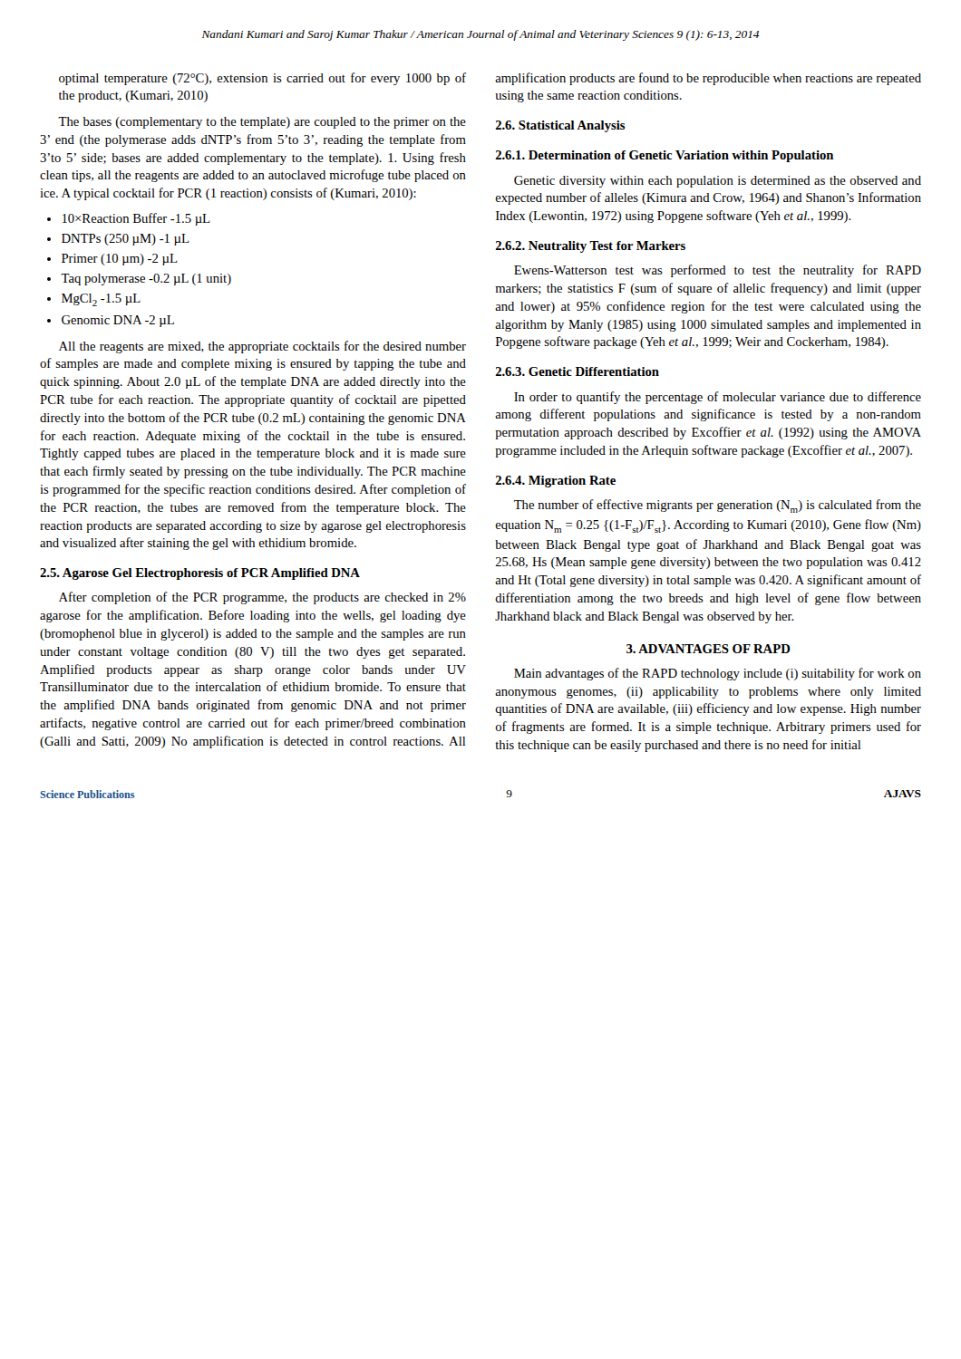Nandani Kumari and Saroj Kumar Thakur / American Journal of Animal and Veterinary Sciences 9 (1): 6-13, 2014
optimal temperature (72°C), extension is carried out for every 1000 bp of the product, (Kumari, 2010)
The bases (complementary to the template) are coupled to the primer on the 3’ end (the polymerase adds dNTP’s from 5’to 3’, reading the template from 3’to 5’ side; bases are added complementary to the template). 1. Using fresh clean tips, all the reagents are added to an autoclaved microfuge tube placed on ice. A typical cocktail for PCR (1 reaction) consists of (Kumari, 2010):
10×Reaction Buffer -1.5 µL
DNTPs (250 µM) -1 µL
Primer (10 µm) -2 µL
Taq polymerase -0.2 µL (1 unit)
MgCl2 -1.5 µL
Genomic DNA -2 µL
All the reagents are mixed, the appropriate cocktails for the desired number of samples are made and complete mixing is ensured by tapping the tube and quick spinning. About 2.0 µL of the template DNA are added directly into the PCR tube for each reaction. The appropriate quantity of cocktail are pipetted directly into the bottom of the PCR tube (0.2 mL) containing the genomic DNA for each reaction. Adequate mixing of the cocktail in the tube is ensured. Tightly capped tubes are placed in the temperature block and it is made sure that each firmly seated by pressing on the tube individually. The PCR machine is programmed for the specific reaction conditions desired. After completion of the PCR reaction, the tubes are removed from the temperature block. The reaction products are separated according to size by agarose gel electrophoresis and visualized after staining the gel with ethidium bromide.
2.5. Agarose Gel Electrophoresis of PCR Amplified DNA
After completion of the PCR programme, the products are checked in 2% agarose for the amplification. Before loading into the wells, gel loading dye (bromophenol blue in glycerol) is added to the sample and the samples are run under constant voltage condition (80 V) till the two dyes get separated. Amplified products appear as sharp orange color bands under UV Transilluminator due to the intercalation of ethidium bromide. To ensure that the amplified DNA bands originated from genomic DNA and not primer artifacts, negative control are carried out for each primer/breed combination (Galli and Satti, 2009) No amplification is detected in control reactions. All amplification products are found to be reproducible when reactions are repeated using the same reaction conditions.
2.6. Statistical Analysis
2.6.1. Determination of Genetic Variation within Population
Genetic diversity within each population is determined as the observed and expected number of alleles (Kimura and Crow, 1964) and Shanon’s Information Index (Lewontin, 1972) using Popgene software (Yeh et al., 1999).
2.6.2. Neutrality Test for Markers
Ewens-Watterson test was performed to test the neutrality for RAPD markers; the statistics F (sum of square of allelic frequency) and limit (upper and lower) at 95% confidence region for the test were calculated using the algorithm by Manly (1985) using 1000 simulated samples and implemented in Popgene software package (Yeh et al., 1999; Weir and Cockerham, 1984).
2.6.3. Genetic Differentiation
In order to quantify the percentage of molecular variance due to difference among different populations and significance is tested by a non-random permutation approach described by Excoffier et al. (1992) using the AMOVA programme included in the Arlequin software package (Excoffier et al., 2007).
2.6.4. Migration Rate
The number of effective migrants per generation (Nm) is calculated from the equation Nm = 0.25 {(1-Fst)/Fst}. According to Kumari (2010), Gene flow (Nm) between Black Bengal type goat of Jharkhand and Black Bengal goat was 25.68, Hs (Mean sample gene diversity) between the two population was 0.412 and Ht (Total gene diversity) in total sample was 0.420. A significant amount of differentiation among the two breeds and high level of gene flow between Jharkhand black and Black Bengal was observed by her.
3. ADVANTAGES OF RAPD
Main advantages of the RAPD technology include (i) suitability for work on anonymous genomes, (ii) applicability to problems where only limited quantities of DNA are available, (iii) efficiency and low expense. High number of fragments are formed. It is a simple technique. Arbitrary primers used for this technique can be easily purchased and there is no need for initial
Science Publications
9
AJAVS